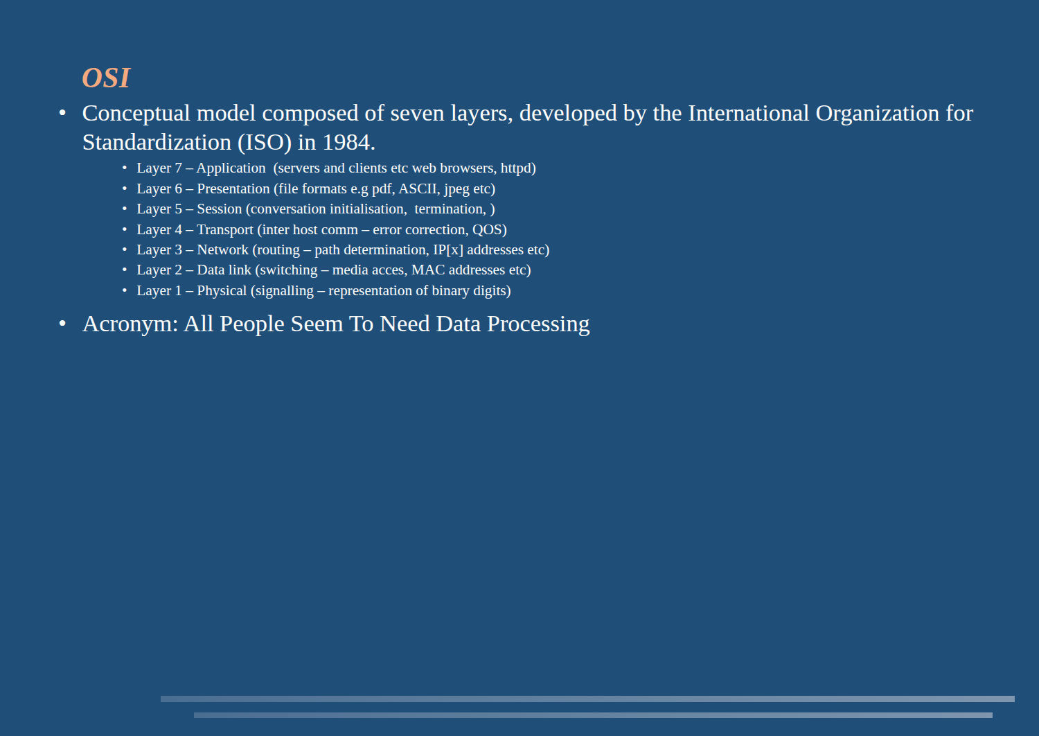OSI
Conceptual model composed of seven layers, developed by the International Organization for Standardization (ISO) in 1984.
Layer 7 – Application (servers and clients etc web browsers, httpd)
Layer 6 – Presentation (file formats e.g pdf, ASCII, jpeg etc)
Layer 5 – Session (conversation initialisation, termination, )
Layer 4 – Transport (inter host comm – error correction, QOS)
Layer 3 – Network (routing – path determination, IP[x] addresses etc)
Layer 2 – Data link (switching – media acces, MAC addresses etc)
Layer 1 – Physical (signalling – representation of binary digits)
Acronym: All People Seem To Need Data Processing